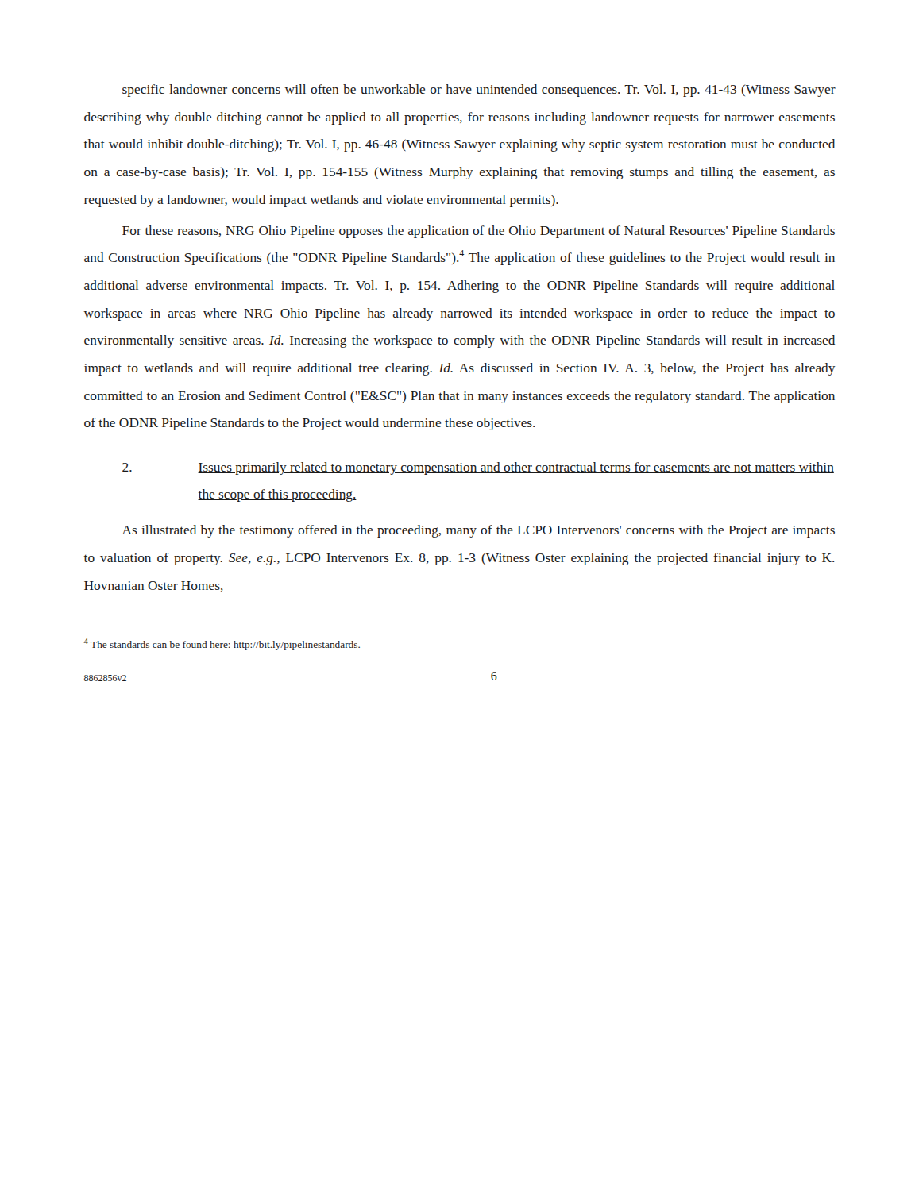specific landowner concerns will often be unworkable or have unintended consequences. Tr. Vol. I, pp. 41-43 (Witness Sawyer describing why double ditching cannot be applied to all properties, for reasons including landowner requests for narrower easements that would inhibit double-ditching); Tr. Vol. I, pp. 46-48 (Witness Sawyer explaining why septic system restoration must be conducted on a case-by-case basis); Tr. Vol. I, pp. 154-155 (Witness Murphy explaining that removing stumps and tilling the easement, as requested by a landowner, would impact wetlands and violate environmental permits).
For these reasons, NRG Ohio Pipeline opposes the application of the Ohio Department of Natural Resources' Pipeline Standards and Construction Specifications (the "ODNR Pipeline Standards").4 The application of these guidelines to the Project would result in additional adverse environmental impacts. Tr. Vol. I, p. 154. Adhering to the ODNR Pipeline Standards will require additional workspace in areas where NRG Ohio Pipeline has already narrowed its intended workspace in order to reduce the impact to environmentally sensitive areas. Id. Increasing the workspace to comply with the ODNR Pipeline Standards will result in increased impact to wetlands and will require additional tree clearing. Id. As discussed in Section IV. A. 3, below, the Project has already committed to an Erosion and Sediment Control ("E&SC") Plan that in many instances exceeds the regulatory standard. The application of the ODNR Pipeline Standards to the Project would undermine these objectives.
2. Issues primarily related to monetary compensation and other contractual terms for easements are not matters within the scope of this proceeding.
As illustrated by the testimony offered in the proceeding, many of the LCPO Intervenors' concerns with the Project are impacts to valuation of property. See, e.g., LCPO Intervenors Ex. 8, pp. 1-3 (Witness Oster explaining the projected financial injury to K. Hovnanian Oster Homes,
4 The standards can be found here: http://bit.ly/pipelinestandards.
8862856v2 6